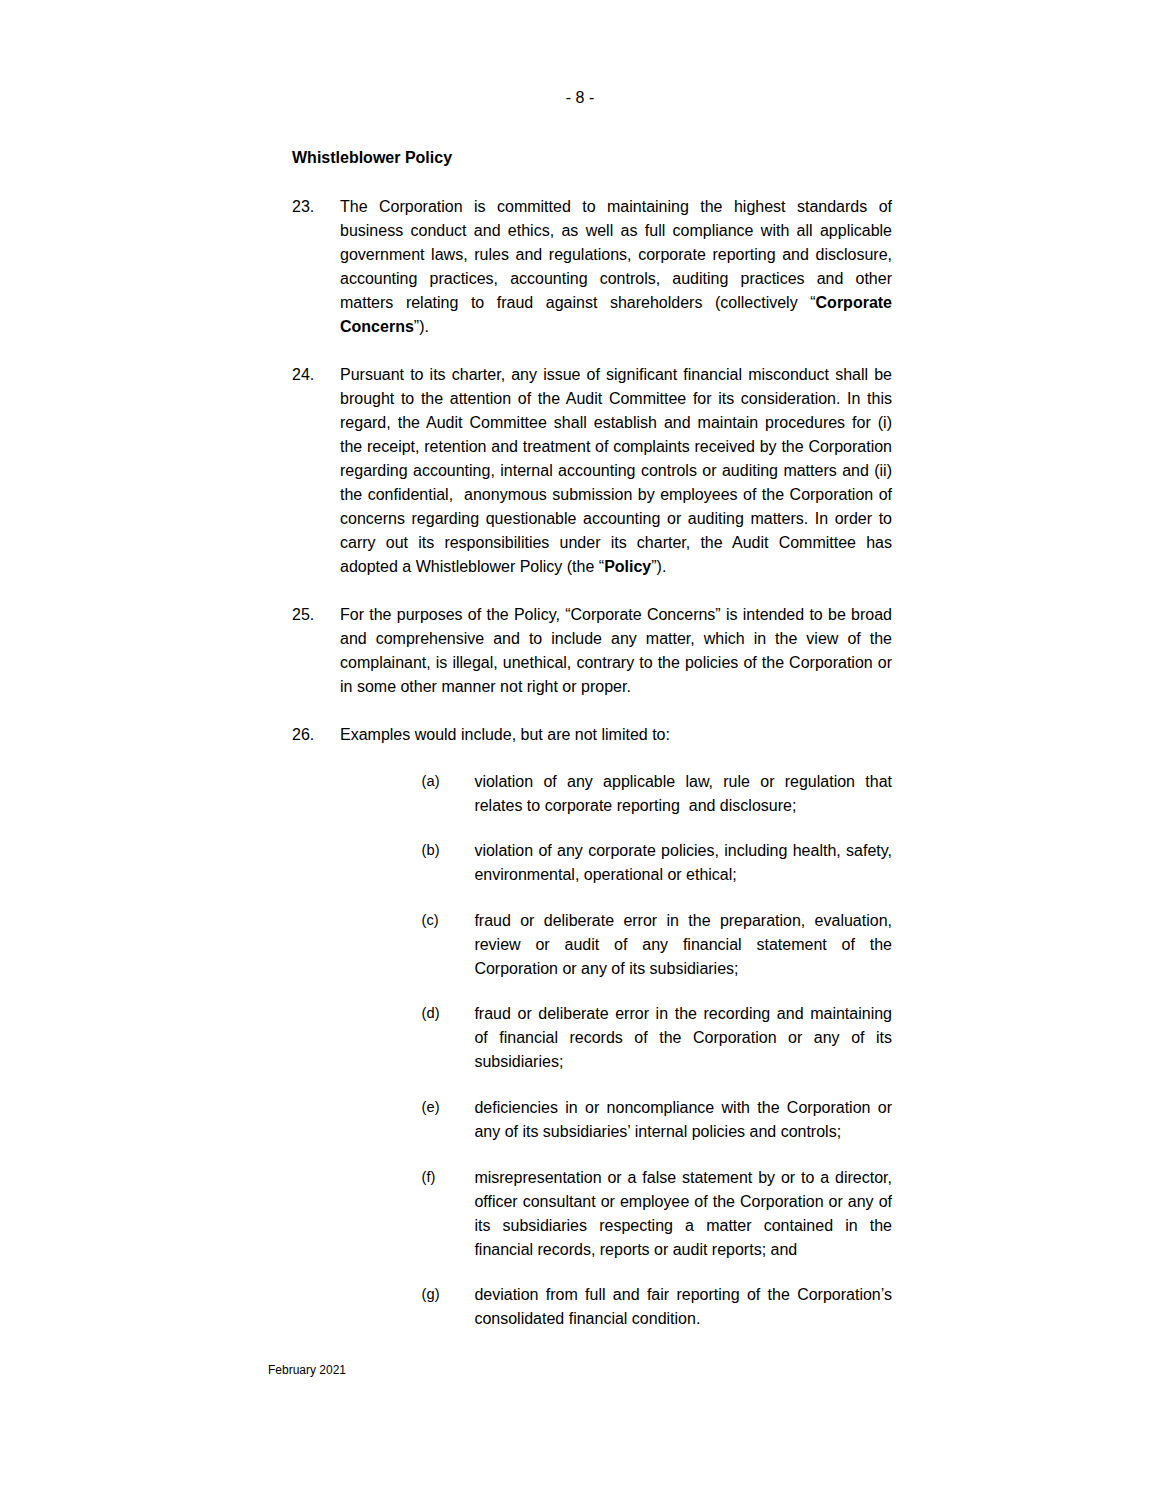- 8 -
Whistleblower Policy
23. The Corporation is committed to maintaining the highest standards of business conduct and ethics, as well as full compliance with all applicable government laws, rules and regulations, corporate reporting and disclosure, accounting practices, accounting controls, auditing practices and other matters relating to fraud against shareholders (collectively “Corporate Concerns”).
24. Pursuant to its charter, any issue of significant financial misconduct shall be brought to the attention of the Audit Committee for its consideration. In this regard, the Audit Committee shall establish and maintain procedures for (i) the receipt, retention and treatment of complaints received by the Corporation regarding accounting, internal accounting controls or auditing matters and (ii) the confidential, anonymous submission by employees of the Corporation of concerns regarding questionable accounting or auditing matters. In order to carry out its responsibilities under its charter, the Audit Committee has adopted a Whistleblower Policy (the “Policy”).
25. For the purposes of the Policy, “Corporate Concerns” is intended to be broad and comprehensive and to include any matter, which in the view of the complainant, is illegal, unethical, contrary to the policies of the Corporation or in some other manner not right or proper.
26. Examples would include, but are not limited to:
(a) violation of any applicable law, rule or regulation that relates to corporate reporting and disclosure;
(b) violation of any corporate policies, including health, safety, environmental, operational or ethical;
(c) fraud or deliberate error in the preparation, evaluation, review or audit of any financial statement of the Corporation or any of its subsidiaries;
(d) fraud or deliberate error in the recording and maintaining of financial records of the Corporation or any of its subsidiaries;
(e) deficiencies in or noncompliance with the Corporation or any of its subsidiaries’ internal policies and controls;
(f) misrepresentation or a false statement by or to a director, officer consultant or employee of the Corporation or any of its subsidiaries respecting a matter contained in the financial records, reports or audit reports; and
(g) deviation from full and fair reporting of the Corporation’s consolidated financial condition.
February 2021